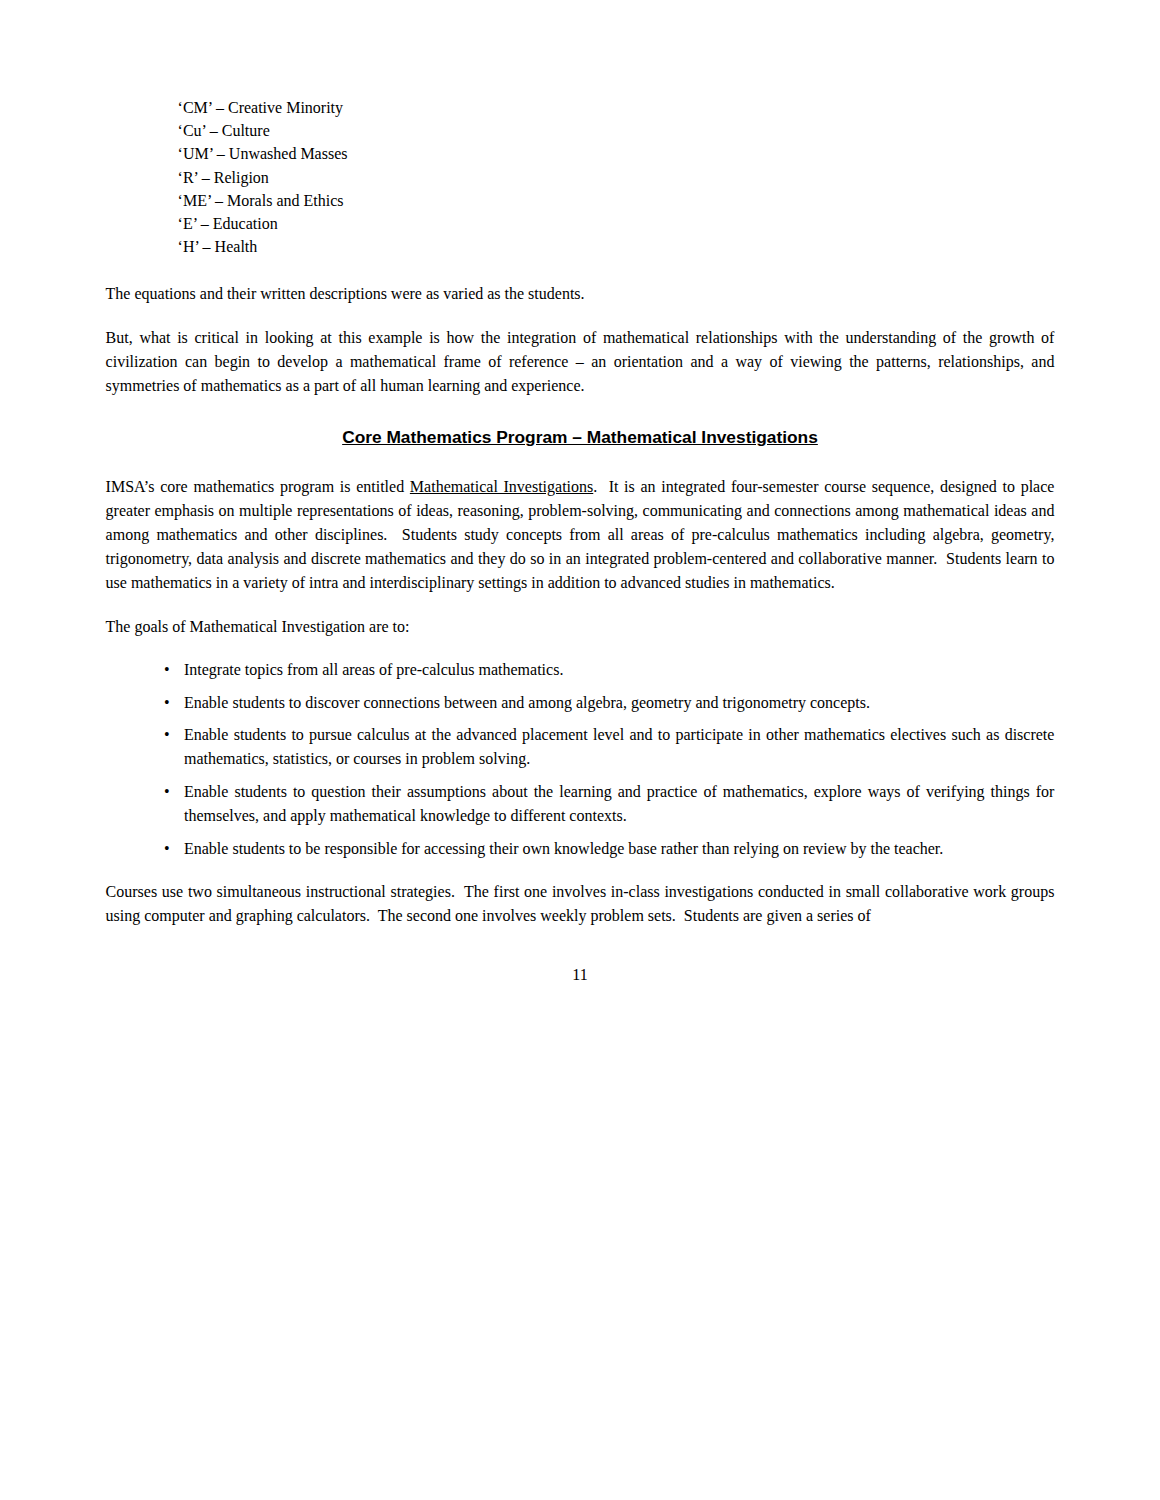‘CM’ – Creative Minority
‘Cu’ – Culture
‘UM’ – Unwashed Masses
‘R’ – Religion
‘ME’ – Morals and Ethics
‘E’ – Education
‘H’ – Health
The equations and their written descriptions were as varied as the students.
But, what is critical in looking at this example is how the integration of mathematical relationships with the understanding of the growth of civilization can begin to develop a mathematical frame of reference – an orientation and a way of viewing the patterns, relationships, and symmetries of mathematics as a part of all human learning and experience.
Core Mathematics Program – Mathematical Investigations
IMSA’s core mathematics program is entitled Mathematical Investigations. It is an integrated four-semester course sequence, designed to place greater emphasis on multiple representations of ideas, reasoning, problem-solving, communicating and connections among mathematical ideas and among mathematics and other disciplines. Students study concepts from all areas of pre-calculus mathematics including algebra, geometry, trigonometry, data analysis and discrete mathematics and they do so in an integrated problem-centered and collaborative manner. Students learn to use mathematics in a variety of intra and interdisciplinary settings in addition to advanced studies in mathematics.
The goals of Mathematical Investigation are to:
Integrate topics from all areas of pre-calculus mathematics.
Enable students to discover connections between and among algebra, geometry and trigonometry concepts.
Enable students to pursue calculus at the advanced placement level and to participate in other mathematics electives such as discrete mathematics, statistics, or courses in problem solving.
Enable students to question their assumptions about the learning and practice of mathematics, explore ways of verifying things for themselves, and apply mathematical knowledge to different contexts.
Enable students to be responsible for accessing their own knowledge base rather than relying on review by the teacher.
Courses use two simultaneous instructional strategies. The first one involves in-class investigations conducted in small collaborative work groups using computer and graphing calculators. The second one involves weekly problem sets. Students are given a series of
11